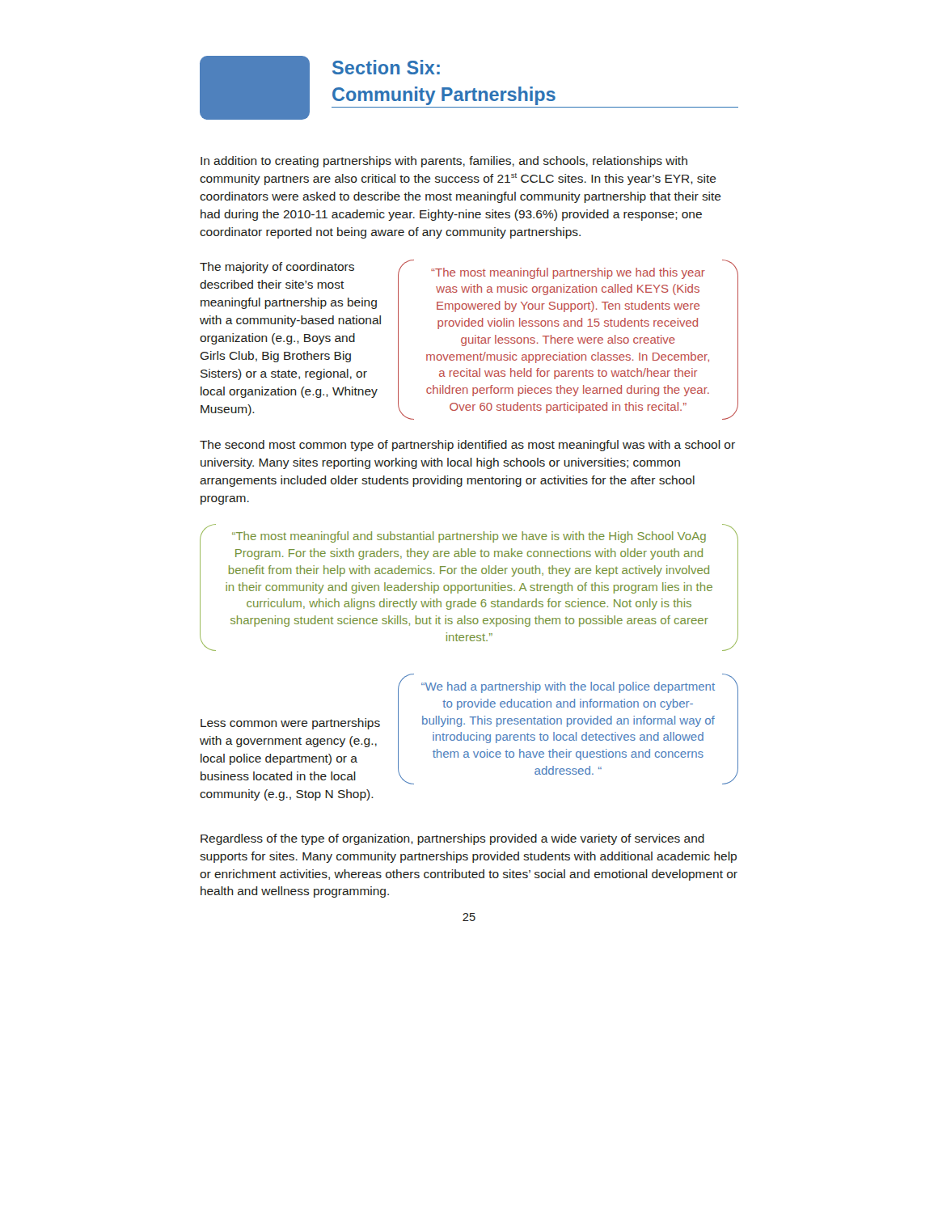Section Six:
Community Partnerships
In addition to creating partnerships with parents, families, and schools, relationships with community partners are also critical to the success of 21st CCLC sites. In this year’s EYR, site coordinators were asked to describe the most meaningful community partnership that their site had during the 2010-11 academic year. Eighty-nine sites (93.6%) provided a response; one coordinator reported not being aware of any community partnerships.
The majority of coordinators described their site’s most meaningful partnership as being with a community-based national organization (e.g., Boys and Girls Club, Big Brothers Big Sisters) or a state, regional, or local organization (e.g., Whitney Museum).
“The most meaningful partnership we had this year was with a music organization called KEYS (Kids Empowered by Your Support). Ten students were provided violin lessons and 15 students received guitar lessons. There were also creative movement/music appreciation classes. In December, a recital was held for parents to watch/hear their children perform pieces they learned during the year. Over 60 students participated in this recital.”
The second most common type of partnership identified as most meaningful was with a school or university. Many sites reporting working with local high schools or universities; common arrangements included older students providing mentoring or activities for the after school program.
“The most meaningful and substantial partnership we have is with the High School VoAg Program. For the sixth graders, they are able to make connections with older youth and benefit from their help with academics. For the older youth, they are kept actively involved in their community and given leadership opportunities. A strength of this program lies in the curriculum, which aligns directly with grade 6 standards for science. Not only is this sharpening student science skills, but it is also exposing them to possible areas of career interest.”
Less common were partnerships with a government agency (e.g., local police department) or a business located in the local community (e.g., Stop N Shop).
“We had a partnership with the local police department to provide education and information on cyber-bullying. This presentation provided an informal way of introducing parents to local detectives and allowed them a voice to have their questions and concerns addressed. “
Regardless of the type of organization, partnerships provided a wide variety of services and supports for sites. Many community partnerships provided students with additional academic help or enrichment activities, whereas others contributed to sites’ social and emotional development or health and wellness programming.
25